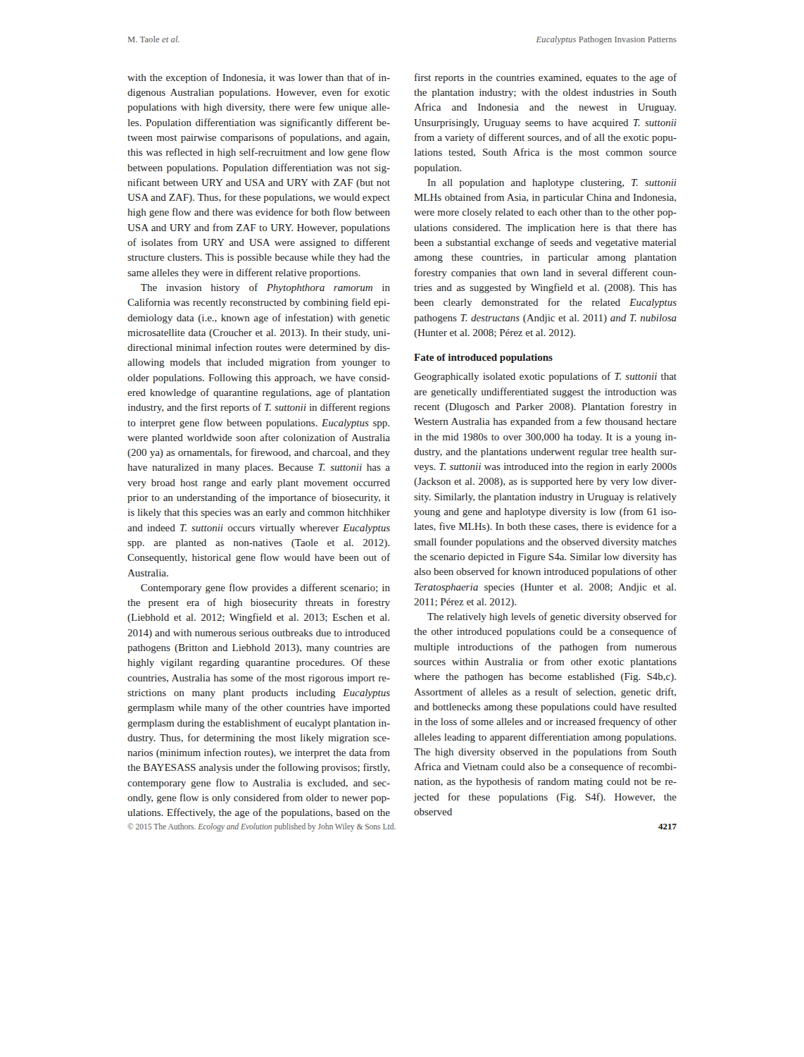M. Taole et al.
Eucalyptus Pathogen Invasion Patterns
with the exception of Indonesia, it was lower than that of indigenous Australian populations. However, even for exotic populations with high diversity, there were few unique alleles. Population differentiation was significantly different between most pairwise comparisons of populations, and again, this was reflected in high self-recruitment and low gene flow between populations. Population differentiation was not significant between URY and USA and URY with ZAF (but not USA and ZAF). Thus, for these populations, we would expect high gene flow and there was evidence for both flow between USA and URY and from ZAF to URY. However, populations of isolates from URY and USA were assigned to different structure clusters. This is possible because while they had the same alleles they were in different relative proportions.
The invasion history of Phytophthora ramorum in California was recently reconstructed by combining field epidemiology data (i.e., known age of infestation) with genetic microsatellite data (Croucher et al. 2013). In their study, unidirectional minimal infection routes were determined by disallowing models that included migration from younger to older populations. Following this approach, we have considered knowledge of quarantine regulations, age of plantation industry, and the first reports of T. suttonii in different regions to interpret gene flow between populations. Eucalyptus spp. were planted worldwide soon after colonization of Australia (200 ya) as ornamentals, for firewood, and charcoal, and they have naturalized in many places. Because T. suttonii has a very broad host range and early plant movement occurred prior to an understanding of the importance of biosecurity, it is likely that this species was an early and common hitchhiker and indeed T. suttonii occurs virtually wherever Eucalyptus spp. are planted as non-natives (Taole et al. 2012). Consequently, historical gene flow would have been out of Australia.
Contemporary gene flow provides a different scenario; in the present era of high biosecurity threats in forestry (Liebhold et al. 2012; Wingfield et al. 2013; Eschen et al. 2014) and with numerous serious outbreaks due to introduced pathogens (Britton and Liebhold 2013), many countries are highly vigilant regarding quarantine procedures. Of these countries, Australia has some of the most rigorous import restrictions on many plant products including Eucalyptus germplasm while many of the other countries have imported germplasm during the establishment of eucalypt plantation industry. Thus, for determining the most likely migration scenarios (minimum infection routes), we interpret the data from the BAYESASS analysis under the following provisos; firstly, contemporary gene flow to Australia is excluded, and secondly, gene flow is only considered from older to newer populations. Effectively, the age of the populations, based on the first reports in the countries examined, equates to the age of the plantation industry; with the oldest industries in South Africa and Indonesia and the newest in Uruguay. Unsurprisingly, Uruguay seems to have acquired T. suttonii from a variety of different sources, and of all the exotic populations tested, South Africa is the most common source population.
In all population and haplotype clustering, T. suttonii MLHs obtained from Asia, in particular China and Indonesia, were more closely related to each other than to the other populations considered. The implication here is that there has been a substantial exchange of seeds and vegetative material among these countries, in particular among plantation forestry companies that own land in several different countries and as suggested by Wingfield et al. (2008). This has been clearly demonstrated for the related Eucalyptus pathogens T. destructans (Andjic et al. 2011) and T. nubilosa (Hunter et al. 2008; Pérez et al. 2012).
Fate of introduced populations
Geographically isolated exotic populations of T. suttonii that are genetically undifferentiated suggest the introduction was recent (Dlugosch and Parker 2008). Plantation forestry in Western Australia has expanded from a few thousand hectare in the mid 1980s to over 300,000 ha today. It is a young industry, and the plantations underwent regular tree health surveys. T. suttonii was introduced into the region in early 2000s (Jackson et al. 2008), as is supported here by very low diversity. Similarly, the plantation industry in Uruguay is relatively young and gene and haplotype diversity is low (from 61 isolates, five MLHs). In both these cases, there is evidence for a small founder populations and the observed diversity matches the scenario depicted in Figure S4a. Similar low diversity has also been observed for known introduced populations of other Teratosphaeria species (Hunter et al. 2008; Andjic et al. 2011; Pérez et al. 2012).
The relatively high levels of genetic diversity observed for the other introduced populations could be a consequence of multiple introductions of the pathogen from numerous sources within Australia or from other exotic plantations where the pathogen has become established (Fig. S4b,c). Assortment of alleles as a result of selection, genetic drift, and bottlenecks among these populations could have resulted in the loss of some alleles and or increased frequency of other alleles leading to apparent differentiation among populations. The high diversity observed in the populations from South Africa and Vietnam could also be a consequence of recombination, as the hypothesis of random mating could not be rejected for these populations (Fig. S4f). However, the observed
© 2015 The Authors. Ecology and Evolution published by John Wiley & Sons Ltd.
4217